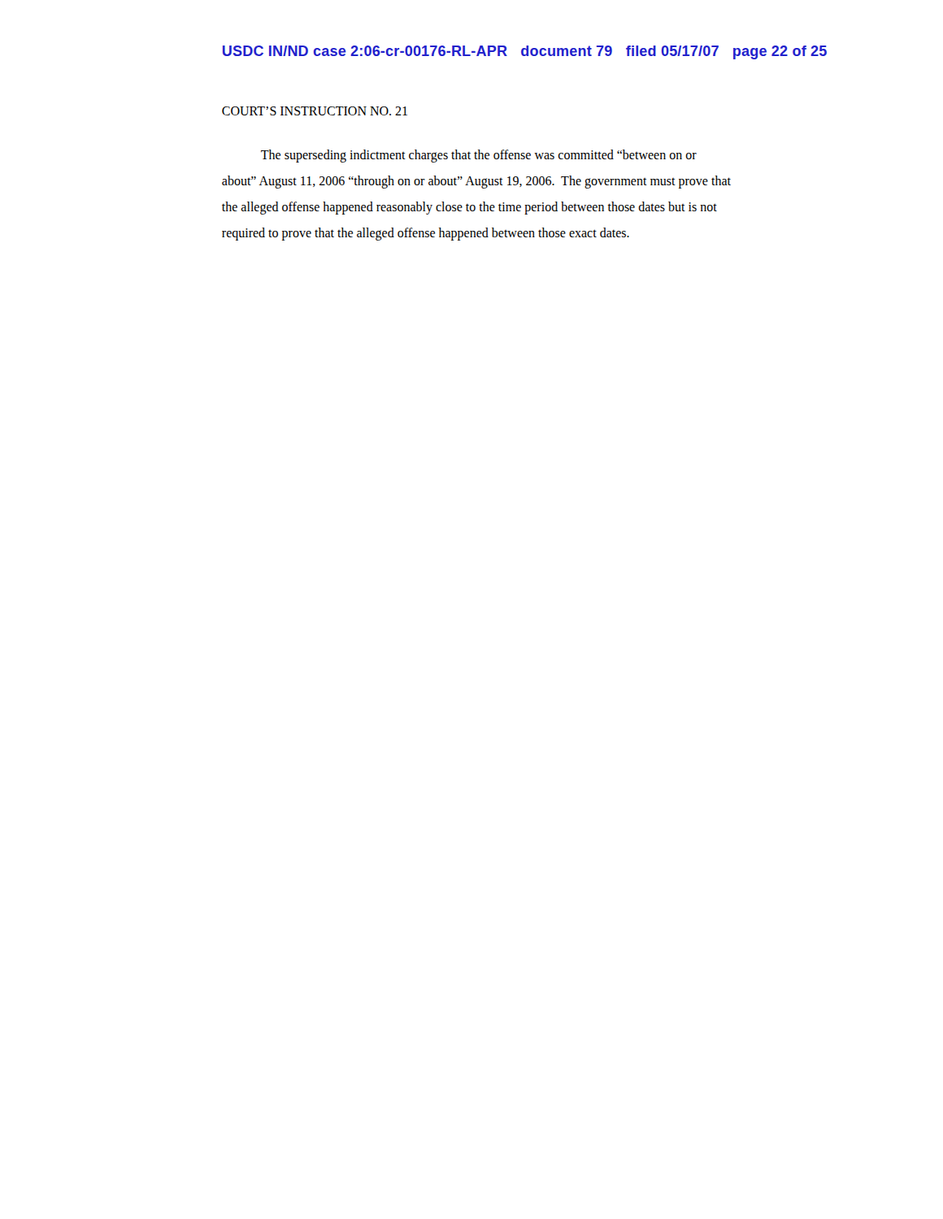USDC IN/ND case 2:06-cr-00176-RL-APR document 79 filed 05/17/07 page 22 of 25
COURT’S INSTRUCTION NO. 21
The superseding indictment charges that the offense was committed “between on or about” August 11, 2006 “through on or about” August 19, 2006. The government must prove that the alleged offense happened reasonably close to the time period between those dates but is not required to prove that the alleged offense happened between those exact dates.